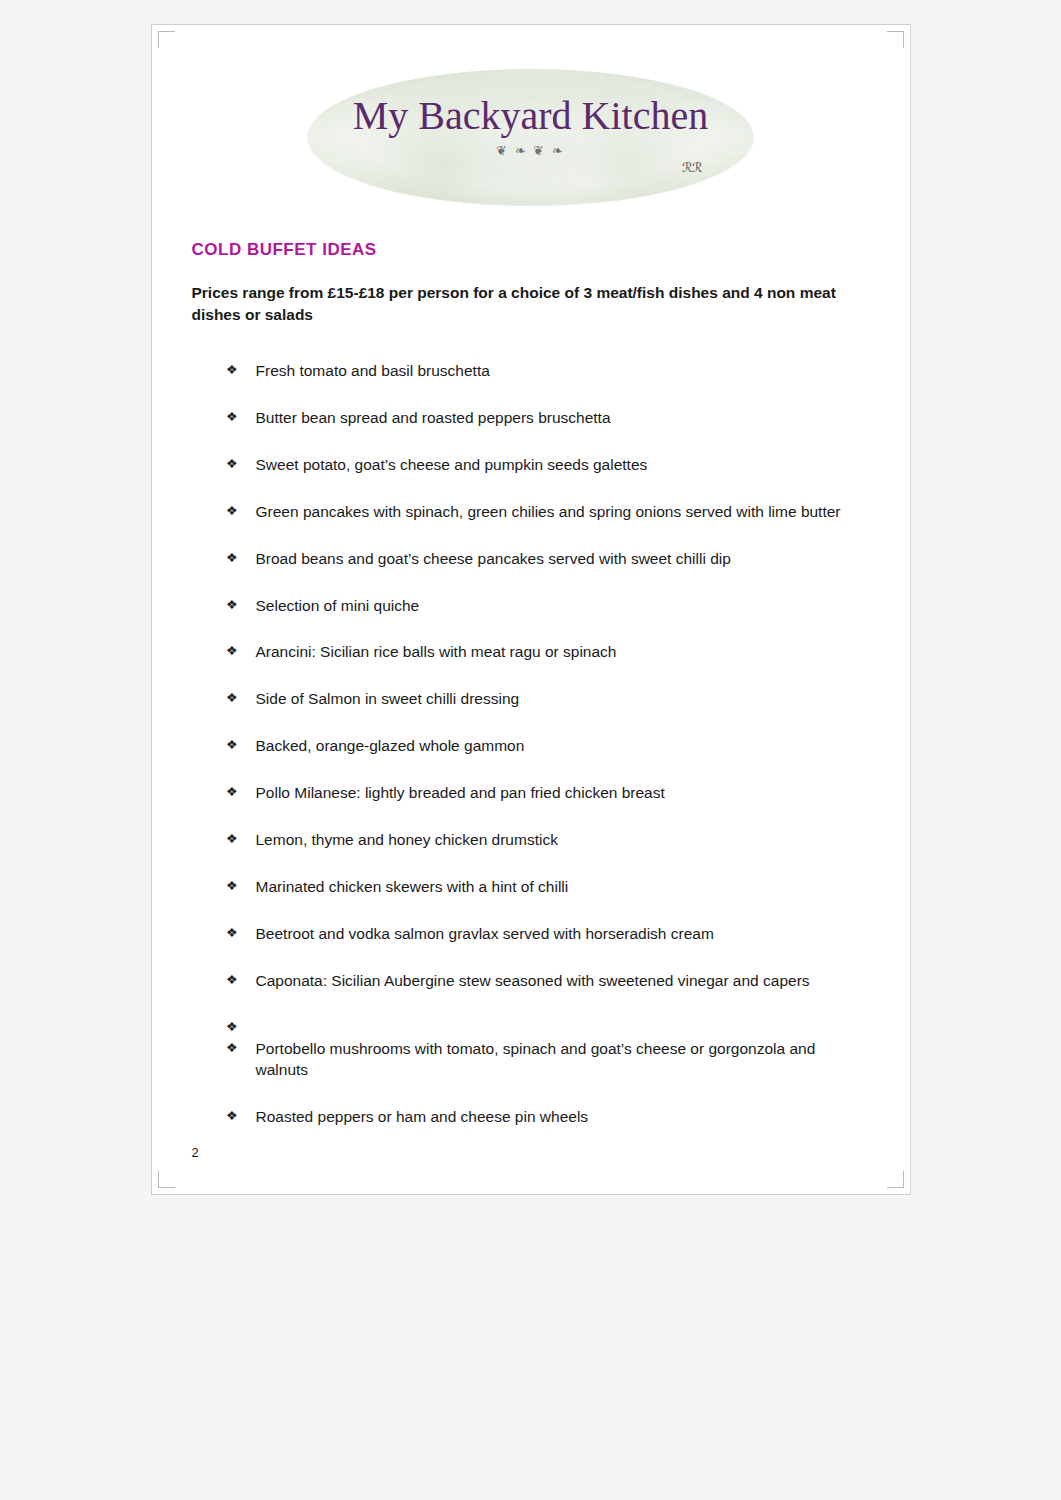My Backyard Kitchen
❦ ❧ ❦ ❧
ℛℛ
COLD BUFFET IDEAS
Prices range from £15-£18 per person for a choice of 3 meat/fish dishes and 4 non meat dishes or salads
Fresh tomato and basil bruschetta
Butter bean spread and roasted peppers bruschetta
Sweet potato, goat’s cheese and pumpkin seeds galettes
Green pancakes with spinach, green chilies and spring onions served with lime butter
Broad beans and goat’s cheese pancakes served with sweet chilli dip
Selection of mini quiche
Arancini: Sicilian rice balls with meat ragu or spinach
Side of Salmon in sweet chilli dressing
Backed, orange-glazed whole gammon
Pollo Milanese: lightly breaded and pan fried chicken breast
Lemon, thyme and honey chicken drumstick
Marinated chicken skewers with a hint of chilli
Beetroot and vodka salmon gravlax served with horseradish cream
Caponata: Sicilian Aubergine stew seasoned with sweetened vinegar and capers
Portobello mushrooms with tomato, spinach and goat’s cheese or gorgonzola and walnuts
Roasted peppers or ham and cheese pin wheels
2